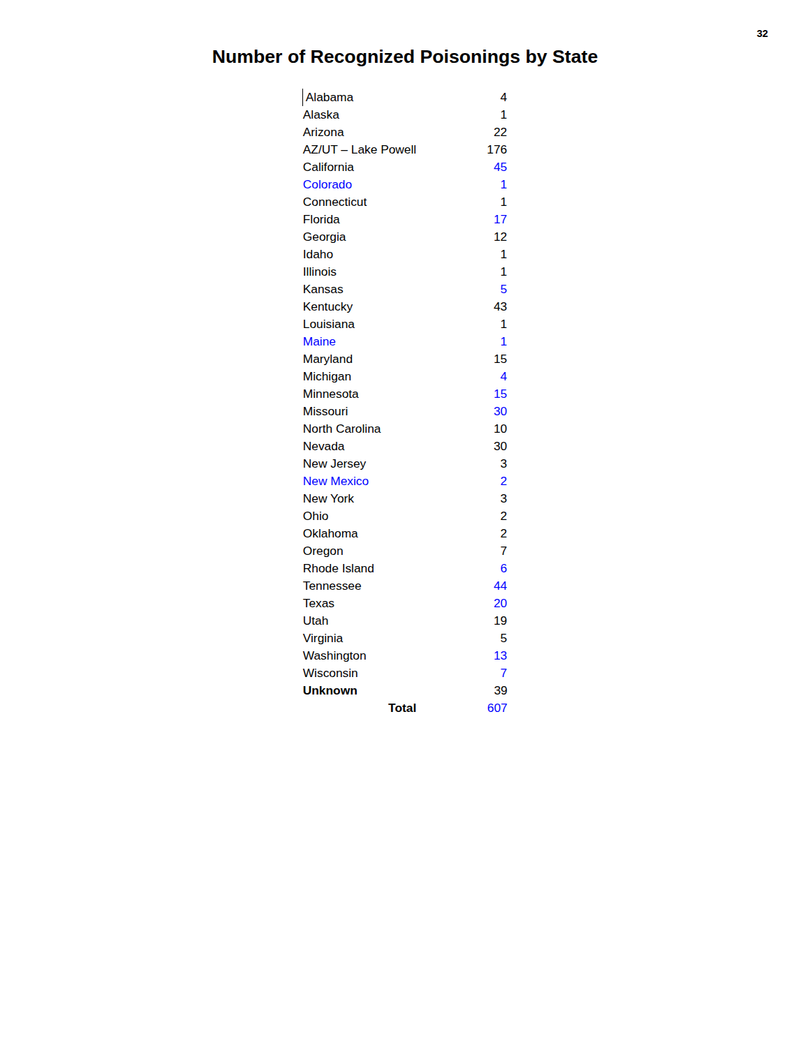32
Number of Recognized Poisonings by State
| Alabama | 4 |
| Alaska | 1 |
| Arizona | 22 |
| AZ/UT – Lake Powell | 176 |
| California | 45 |
| Colorado | 1 |
| Connecticut | 1 |
| Florida | 17 |
| Georgia | 12 |
| Idaho | 1 |
| Illinois | 1 |
| Kansas | 5 |
| Kentucky | 43 |
| Louisiana | 1 |
| Maine | 1 |
| Maryland | 15 |
| Michigan | 4 |
| Minnesota | 15 |
| Missouri | 30 |
| North Carolina | 10 |
| Nevada | 30 |
| New Jersey | 3 |
| New Mexico | 2 |
| New York | 3 |
| Ohio | 2 |
| Oklahoma | 2 |
| Oregon | 7 |
| Rhode Island | 6 |
| Tennessee | 44 |
| Texas | 20 |
| Utah | 19 |
| Virginia | 5 |
| Washington | 13 |
| Wisconsin | 7 |
| Unknown | 39 |
| Total | 607 |